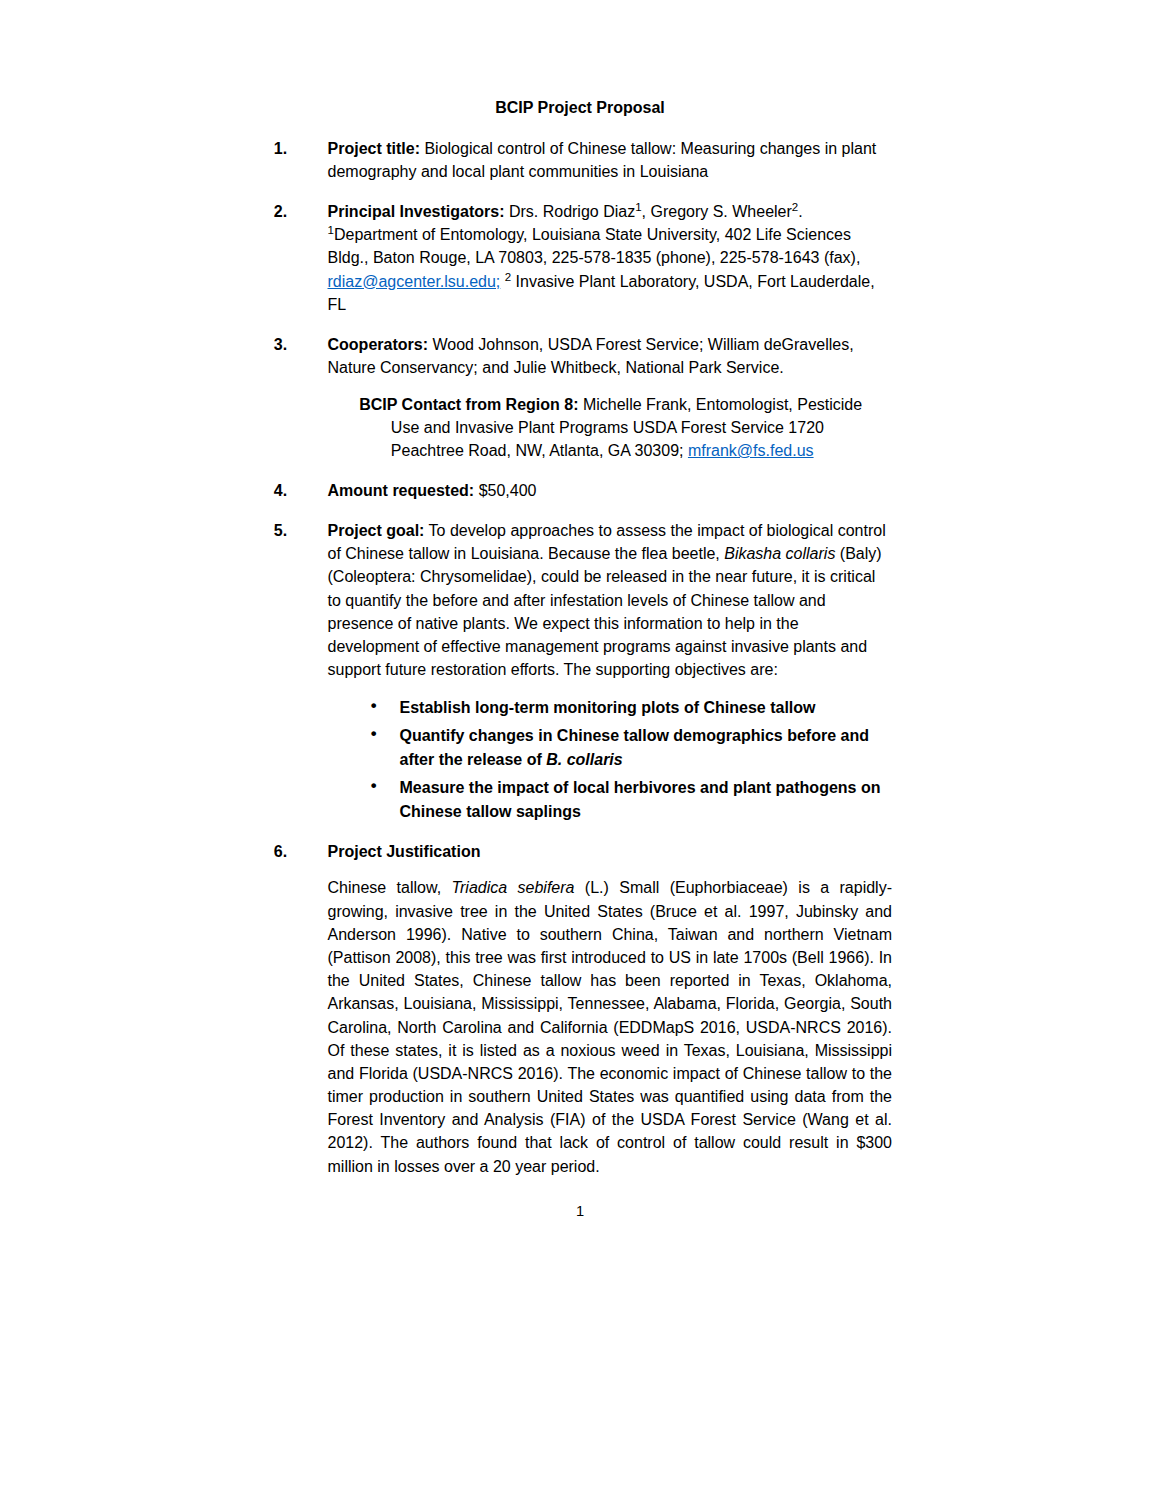BCIP Project Proposal
Project title: Biological control of Chinese tallow: Measuring changes in plant demography and local plant communities in Louisiana
Principal Investigators: Drs. Rodrigo Diaz1, Gregory S. Wheeler2. 1Department of Entomology, Louisiana State University, 402 Life Sciences Bldg., Baton Rouge, LA 70803, 225-578-1835 (phone), 225-578-1643 (fax), rdiaz@agcenter.lsu.edu; 2 Invasive Plant Laboratory, USDA, Fort Lauderdale, FL
Cooperators: Wood Johnson, USDA Forest Service; William deGravelles, Nature Conservancy; and Julie Whitbeck, National Park Service.
BCIP Contact from Region 8: Michelle Frank, Entomologist, Pesticide Use and Invasive Plant Programs USDA Forest Service 1720 Peachtree Road, NW, Atlanta, GA 30309; mfrank@fs.fed.us
Amount requested: $50,400
Project goal: To develop approaches to assess the impact of biological control of Chinese tallow in Louisiana. Because the flea beetle, Bikasha collaris (Baly) (Coleoptera: Chrysomelidae), could be released in the near future, it is critical to quantify the before and after infestation levels of Chinese tallow and presence of native plants. We expect this information to help in the development of effective management programs against invasive plants and support future restoration efforts. The supporting objectives are:
Establish long-term monitoring plots of Chinese tallow
Quantify changes in Chinese tallow demographics before and after the release of B. collaris
Measure the impact of local herbivores and plant pathogens on Chinese tallow saplings
Project Justification
Chinese tallow, Triadica sebifera (L.) Small (Euphorbiaceae) is a rapidly-growing, invasive tree in the United States (Bruce et al. 1997, Jubinsky and Anderson 1996). Native to southern China, Taiwan and northern Vietnam (Pattison 2008), this tree was first introduced to US in late 1700s (Bell 1966). In the United States, Chinese tallow has been reported in Texas, Oklahoma, Arkansas, Louisiana, Mississippi, Tennessee, Alabama, Florida, Georgia, South Carolina, North Carolina and California (EDDMapS 2016, USDA-NRCS 2016). Of these states, it is listed as a noxious weed in Texas, Louisiana, Mississippi and Florida (USDA-NRCS 2016). The economic impact of Chinese tallow to the timer production in southern United States was quantified using data from the Forest Inventory and Analysis (FIA) of the USDA Forest Service (Wang et al. 2012). The authors found that lack of control of tallow could result in $300 million in losses over a 20 year period.
1